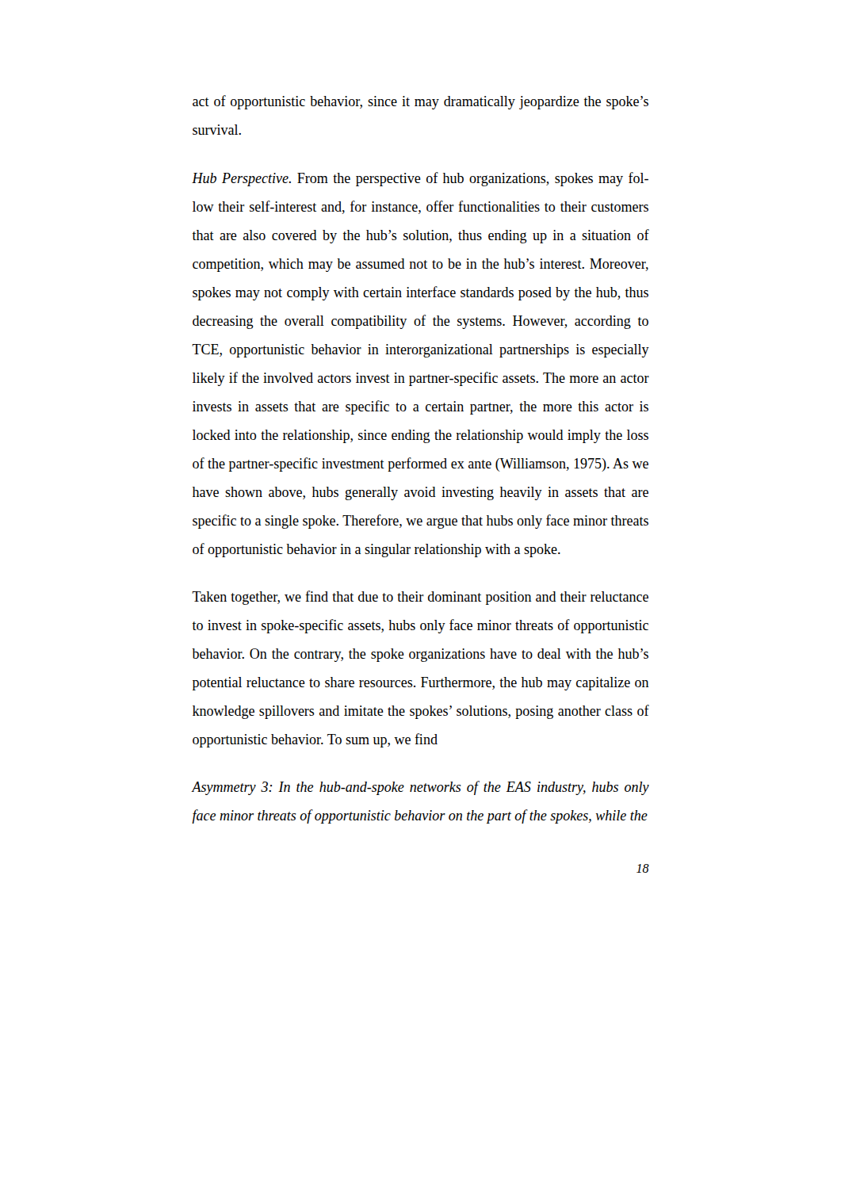act of opportunistic behavior, since it may dramatically jeopardize the spoke’s survival.
Hub Perspective. From the perspective of hub organizations, spokes may follow their self-interest and, for instance, offer functionalities to their customers that are also covered by the hub’s solution, thus ending up in a situation of competition, which may be assumed not to be in the hub’s interest. Moreover, spokes may not comply with certain interface standards posed by the hub, thus decreasing the overall compatibility of the systems. However, according to TCE, opportunistic behavior in interorganizational partnerships is especially likely if the involved actors invest in partner-specific assets. The more an actor invests in assets that are specific to a certain partner, the more this actor is locked into the relationship, since ending the relationship would imply the loss of the partner-specific investment performed ex ante (Williamson, 1975). As we have shown above, hubs generally avoid investing heavily in assets that are specific to a single spoke. Therefore, we argue that hubs only face minor threats of opportunistic behavior in a singular relationship with a spoke.
Taken together, we find that due to their dominant position and their reluctance to invest in spoke-specific assets, hubs only face minor threats of opportunistic behavior. On the contrary, the spoke organizations have to deal with the hub’s potential reluctance to share resources. Furthermore, the hub may capitalize on knowledge spillovers and imitate the spokes’ solutions, posing another class of opportunistic behavior. To sum up, we find
Asymmetry 3: In the hub-and-spoke networks of the EAS industry, hubs only face minor threats of opportunistic behavior on the part of the spokes, while the
18